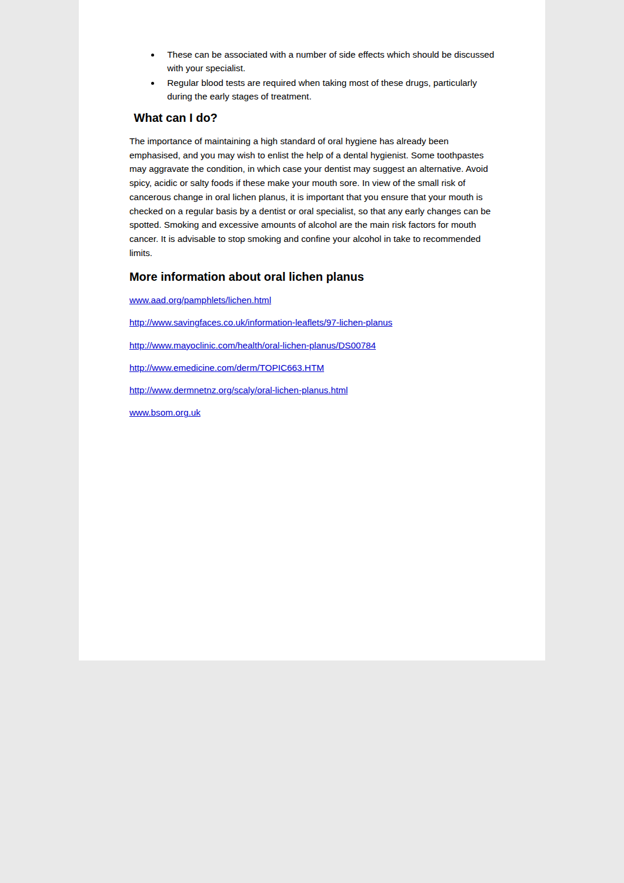These can be associated with a number of side effects which should be discussed with your specialist.
Regular blood tests are required when taking most of these drugs, particularly during the early stages of treatment.
What can I do?
The importance of maintaining a high standard of oral hygiene has already been emphasised, and you may wish to enlist the help of a dental hygienist. Some toothpastes may aggravate the condition, in which case your dentist may suggest an alternative. Avoid spicy, acidic or salty foods if these make your mouth sore. In view of the small risk of cancerous change in oral lichen planus, it is important that you ensure that your mouth is checked on a regular basis by a dentist or oral specialist, so that any early changes can be spotted. Smoking and excessive amounts of alcohol are the main risk factors for mouth cancer. It is advisable to stop smoking and confine your alcohol in take to recommended limits.
More information about oral lichen planus
www.aad.org/pamphlets/lichen.html
http://www.savingfaces.co.uk/information-leaflets/97-lichen-planus
http://www.mayoclinic.com/health/oral-lichen-planus/DS00784
http://www.emedicine.com/derm/TOPIC663.HTM
http://www.dermnetnz.org/scaly/oral-lichen-planus.html
www.bsom.org.uk